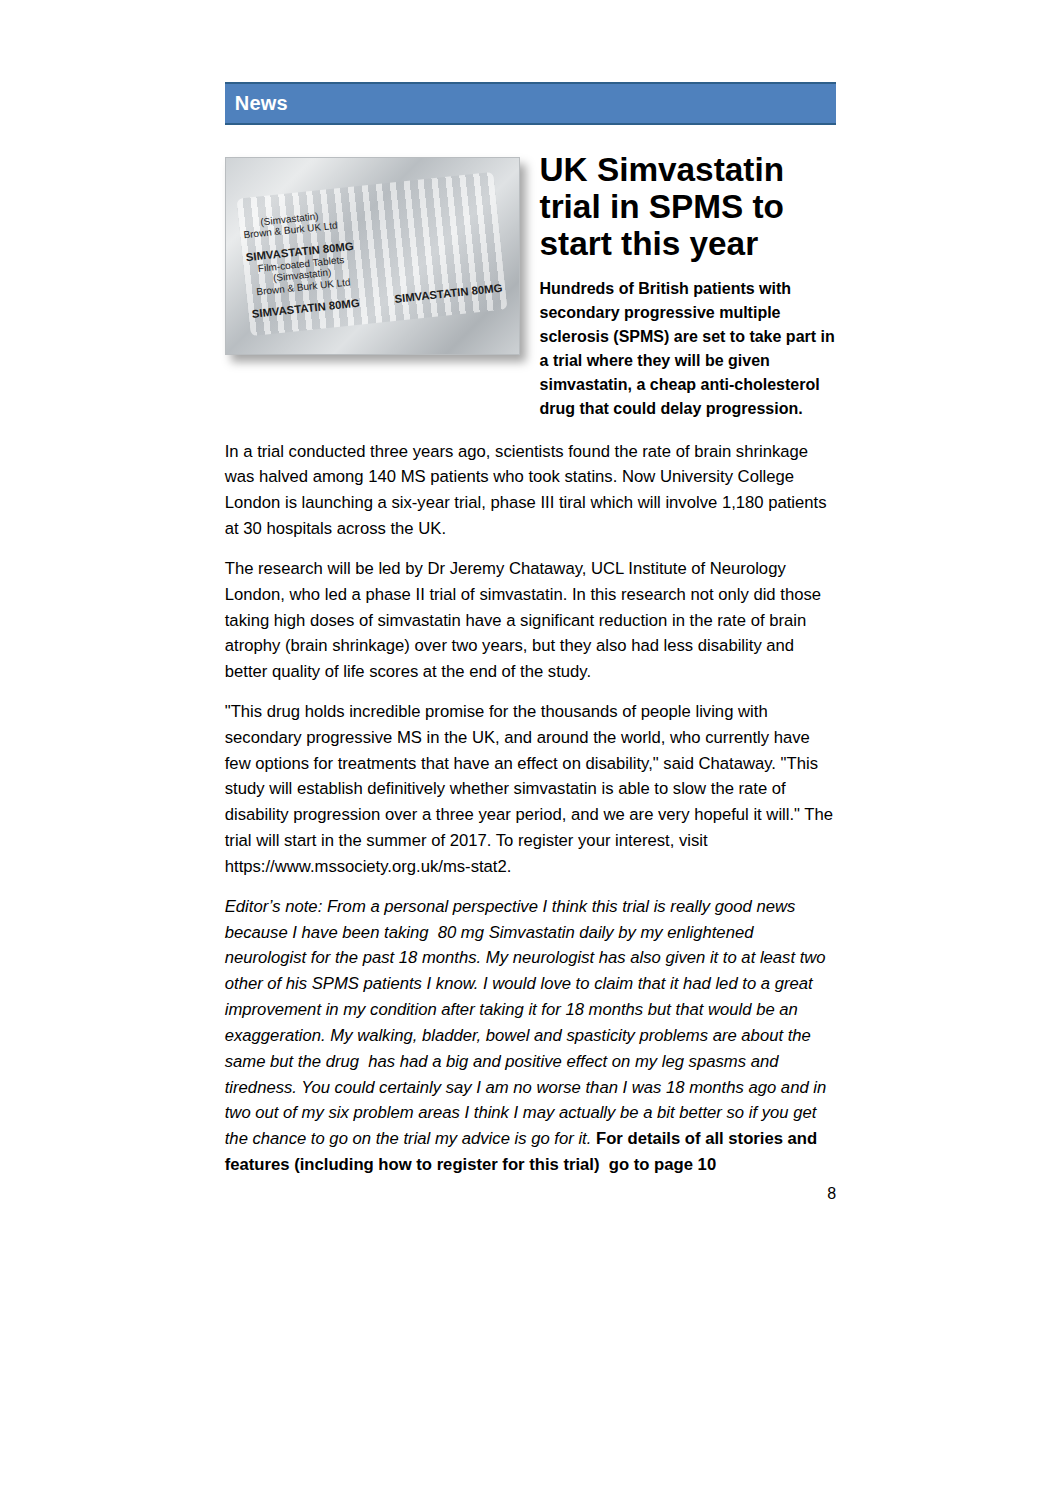News
(Simvastatin)
Brown & Burk UK Ltd
SIMVASTATIN 80MG
Film-coated Tablets
(Simvastatin)
Brown & Burk UK Ltd
SIMVASTATIN 80MG SIMVASTATIN 80MG
UK Simvastatin trial in SPMS to start this year
Hundreds of British patients with secondary progressive multiple sclerosis (SPMS) are set to take part in a trial where they will be given simvastatin, a cheap anti-cholesterol drug that could delay progression.
In a trial conducted three years ago, scientists found the rate of brain shrinkage was halved among 140 MS patients who took statins. Now University College London is launching a six-year trial, phase III tiral which will involve 1,180 patients at 30 hospitals across the UK.
The research will be led by Dr Jeremy Chataway, UCL Institute of Neurology London, who led a phase II trial of simvastatin. In this research not only did those taking high doses of simvastatin have a significant reduction in the rate of brain atrophy (brain shrinkage) over two years, but they also had less disability and better quality of life scores at the end of the study.
"This drug holds incredible promise for the thousands of people living with secondary progressive MS in the UK, and around the world, who currently have few options for treatments that have an effect on disability," said Chataway. "This study will establish definitively whether simvastatin is able to slow the rate of disability progression over a three year period, and we are very hopeful it will." The trial will start in the summer of 2017. To register your interest, visit https://www.mssociety.org.uk/ms-stat2.
Editor’s note: From a personal perspective I think this trial is really good news because I have been taking 80 mg Simvastatin daily by my enlightened neurologist for the past 18 months. My neurologist has also given it to at least two other of his SPMS patients I know. I would love to claim that it had led to a great improvement in my condition after taking it for 18 months but that would be an exaggeration. My walking, bladder, bowel and spasticity problems are about the same but the drug has had a big and positive effect on my leg spasms and tiredness. You could certainly say I am no worse than I was 18 months ago and in two out of my six problem areas I think I may actually be a bit better so if you get the chance to go on the trial my advice is go for it. For details of all stories and features (including how to register for this trial) go to page 10
8